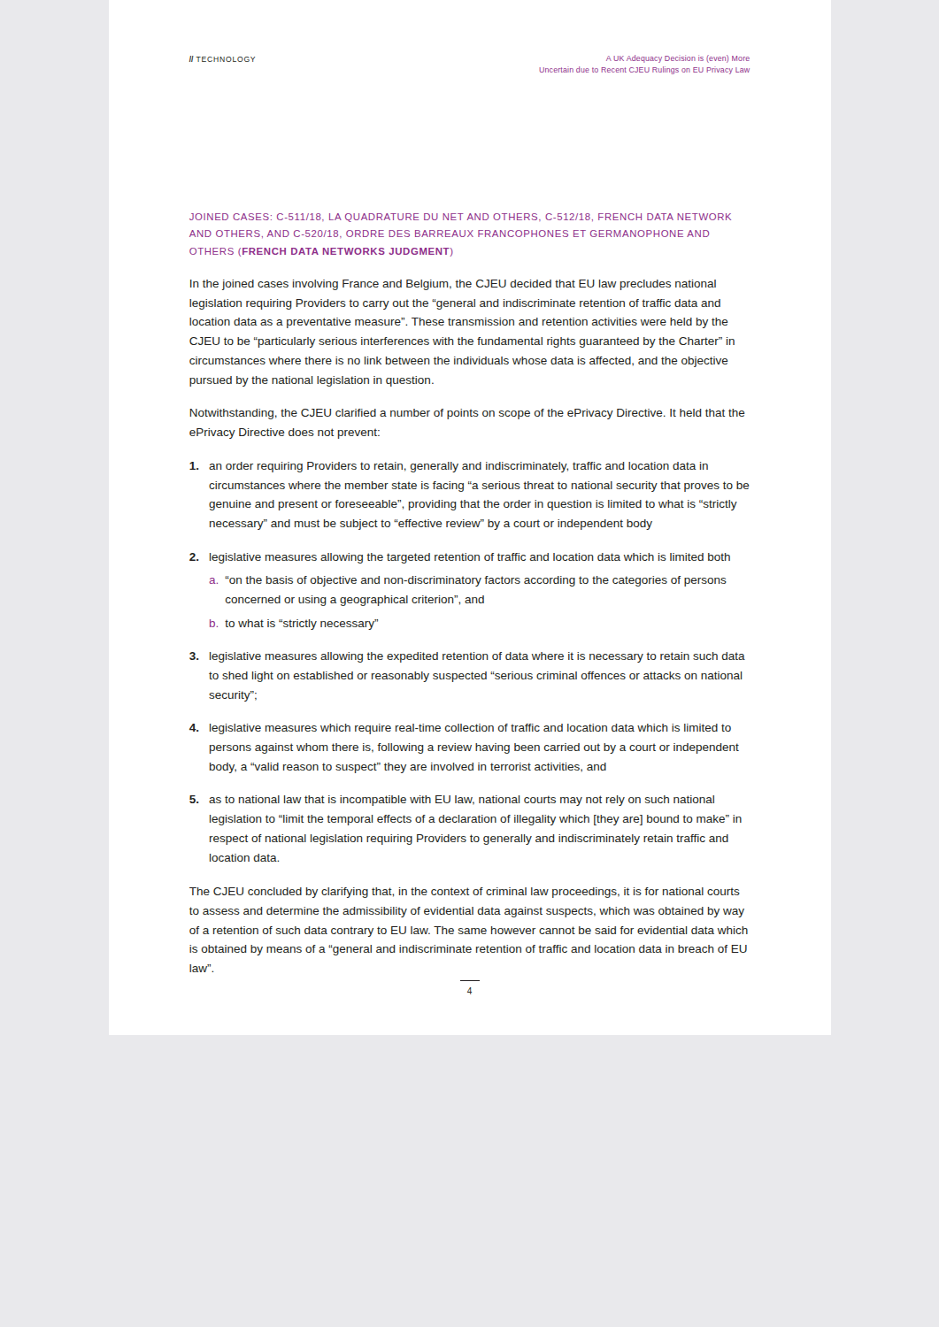// TECHNOLOGY
A UK Adequacy Decision is (even) More
Uncertain due to Recent CJEU Rulings on EU Privacy Law
Joined Cases: C-511/18, La Quadrature du Net and Others, C-512/18, French Data Network and Others, and C-520/18, Ordre des barreaux francophones et germanophone and Others (French Data Networks Judgment)
In the joined cases involving France and Belgium, the CJEU decided that EU law precludes national legislation requiring Providers to carry out the “general and indiscriminate retention of traffic data and location data as a preventative measure”. These transmission and retention activities were held by the CJEU to be “particularly serious interferences with the fundamental rights guaranteed by the Charter” in circumstances where there is no link between the individuals whose data is affected, and the objective pursued by the national legislation in question.
Notwithstanding, the CJEU clarified a number of points on scope of the ePrivacy Directive. It held that the ePrivacy Directive does not prevent:
an order requiring Providers to retain, generally and indiscriminately, traffic and location data in circumstances where the member state is facing “a serious threat to national security that proves to be genuine and present or foreseeable”, providing that the order in question is limited to what is “strictly necessary” and must be subject to “effective review” by a court or independent body
legislative measures allowing the targeted retention of traffic and location data which is limited both
“on the basis of objective and non-discriminatory factors according to the categories of persons concerned or using a geographical criterion”, and
to what is “strictly necessary”
legislative measures allowing the expedited retention of data where it is necessary to retain such data to shed light on established or reasonably suspected “serious criminal offences or attacks on national security”;
legislative measures which require real-time collection of traffic and location data which is limited to persons against whom there is, following a review having been carried out by a court or independent body, a “valid reason to suspect” they are involved in terrorist activities, and
as to national law that is incompatible with EU law, national courts may not rely on such national legislation to “limit the temporal effects of a declaration of illegality which [they are] bound to make” in respect of national legislation requiring Providers to generally and indiscriminately retain traffic and location data.
The CJEU concluded by clarifying that, in the context of criminal law proceedings, it is for national courts to assess and determine the admissibility of evidential data against suspects, which was obtained by way of a retention of such data contrary to EU law. The same however cannot be said for evidential data which is obtained by means of a “general and indiscriminate retention of traffic and location data in breach of EU law”.
4